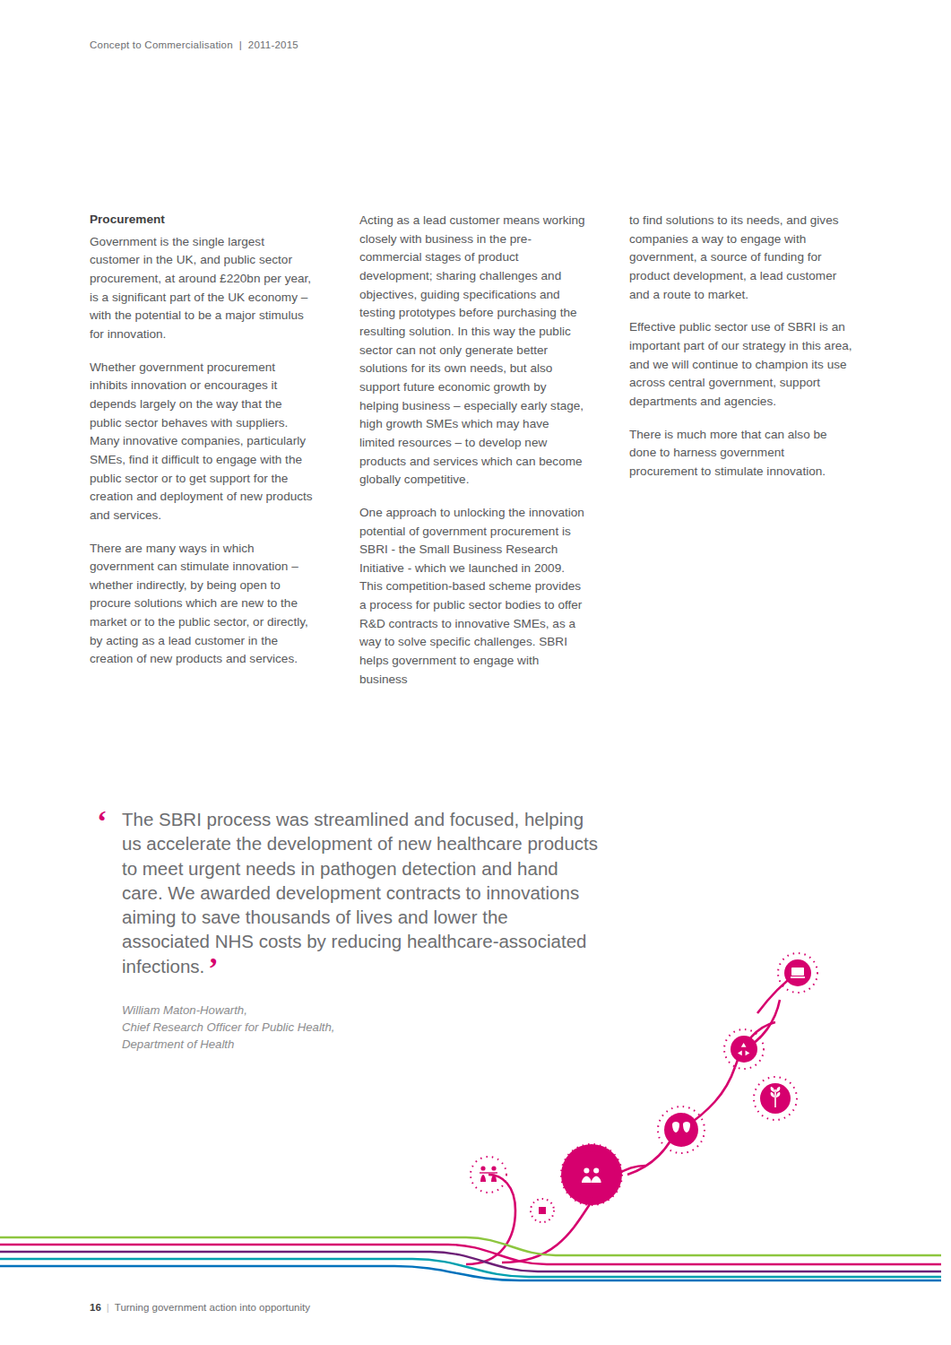Concept to Commercialisation | 2011-2015
Procurement
Government is the single largest customer in the UK, and public sector procurement, at around £220bn per year, is a significant part of the UK economy – with the potential to be a major stimulus for innovation.
Whether government procurement inhibits innovation or encourages it depends largely on the way that the public sector behaves with suppliers. Many innovative companies, particularly SMEs, find it difficult to engage with the public sector or to get support for the creation and deployment of new products and services.
There are many ways in which government can stimulate innovation – whether indirectly, by being open to procure solutions which are new to the market or to the public sector, or directly, by acting as a lead customer in the creation of new products and services.
Acting as a lead customer means working closely with business in the pre-commercial stages of product development; sharing challenges and objectives, guiding specifications and testing prototypes before purchasing the resulting solution. In this way the public sector can not only generate better solutions for its own needs, but also support future economic growth by helping business – especially early stage, high growth SMEs which may have limited resources – to develop new products and services which can become globally competitive.
One approach to unlocking the innovation potential of government procurement is SBRI - the Small Business Research Initiative - which we launched in 2009. This competition-based scheme provides a process for public sector bodies to offer R&D contracts to innovative SMEs, as a way to solve specific challenges. SBRI helps government to engage with business
to find solutions to its needs, and gives companies a way to engage with government, a source of funding for product development, a lead customer and a route to market.
Effective public sector use of SBRI is an important part of our strategy in this area, and we will continue to champion its use across central government, support departments and agencies.
There is much more that can also be done to harness government procurement to stimulate innovation.
‘The SBRI process was streamlined and focused, helping us accelerate the development of new healthcare products to meet urgent needs in pathogen detection and hand care. We awarded development contracts to innovations aiming to save thousands of lives and lower the associated NHS costs by reducing healthcare-associated infections.’
William Maton-Howarth,
Chief Research Officer for Public Health,
Department of Health
16|Turning government action into opportunity